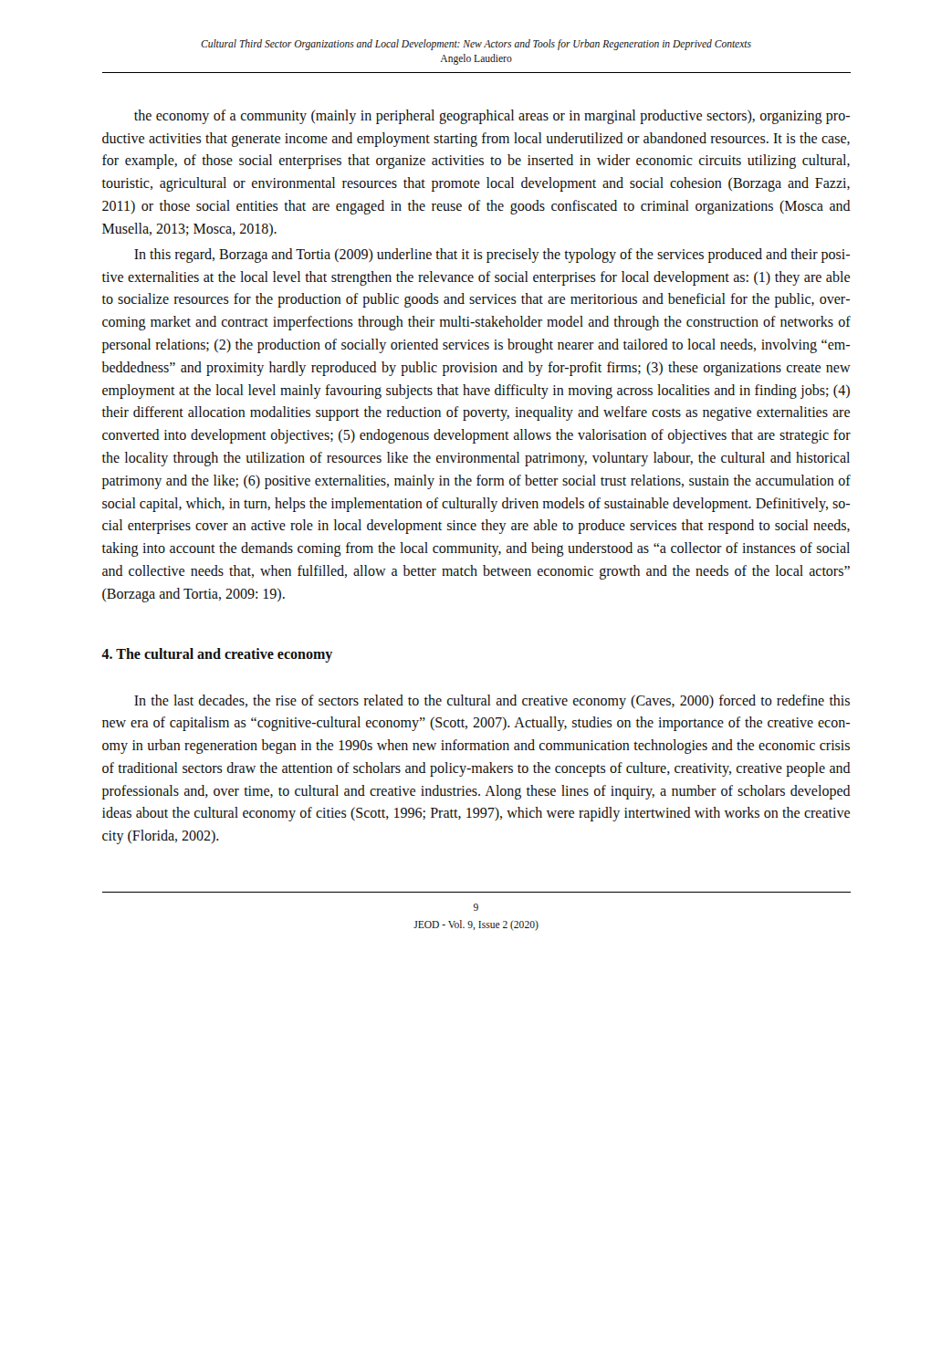Cultural Third Sector Organizations and Local Development: New Actors and Tools for Urban Regeneration in Deprived Contexts
Angelo Laudiero
the economy of a community (mainly in peripheral geographical areas or in marginal productive sectors), organizing productive activities that generate income and employment starting from local underutilized or abandoned resources. It is the case, for example, of those social enterprises that organize activities to be inserted in wider economic circuits utilizing cultural, touristic, agricultural or environmental resources that promote local development and social cohesion (Borzaga and Fazzi, 2011) or those social entities that are engaged in the reuse of the goods confiscated to criminal organizations (Mosca and Musella, 2013; Mosca, 2018).
In this regard, Borzaga and Tortia (2009) underline that it is precisely the typology of the services produced and their positive externalities at the local level that strengthen the relevance of social enterprises for local development as: (1) they are able to socialize resources for the production of public goods and services that are meritorious and beneficial for the public, overcoming market and contract imperfections through their multi-stakeholder model and through the construction of networks of personal relations; (2) the production of socially oriented services is brought nearer and tailored to local needs, involving “embeddedness” and proximity hardly reproduced by public provision and by for-profit firms; (3) these organizations create new employment at the local level mainly favouring subjects that have difficulty in moving across localities and in finding jobs; (4) their different allocation modalities support the reduction of poverty, inequality and welfare costs as negative externalities are converted into development objectives; (5) endogenous development allows the valorisation of objectives that are strategic for the locality through the utilization of resources like the environmental patrimony, voluntary labour, the cultural and historical patrimony and the like; (6) positive externalities, mainly in the form of better social trust relations, sustain the accumulation of social capital, which, in turn, helps the implementation of culturally driven models of sustainable development. Definitively, social enterprises cover an active role in local development since they are able to produce services that respond to social needs, taking into account the demands coming from the local community, and being understood as “a collector of instances of social and collective needs that, when fulfilled, allow a better match between economic growth and the needs of the local actors” (Borzaga and Tortia, 2009: 19).
4. The cultural and creative economy
In the last decades, the rise of sectors related to the cultural and creative economy (Caves, 2000) forced to redefine this new era of capitalism as “cognitive-cultural economy” (Scott, 2007). Actually, studies on the importance of the creative economy in urban regeneration began in the 1990s when new information and communication technologies and the economic crisis of traditional sectors draw the attention of scholars and policy-makers to the concepts of culture, creativity, creative people and professionals and, over time, to cultural and creative industries. Along these lines of inquiry, a number of scholars developed ideas about the cultural economy of cities (Scott, 1996; Pratt, 1997), which were rapidly intertwined with works on the creative city (Florida, 2002).
9 JEOD - Vol. 9, Issue 2 (2020)